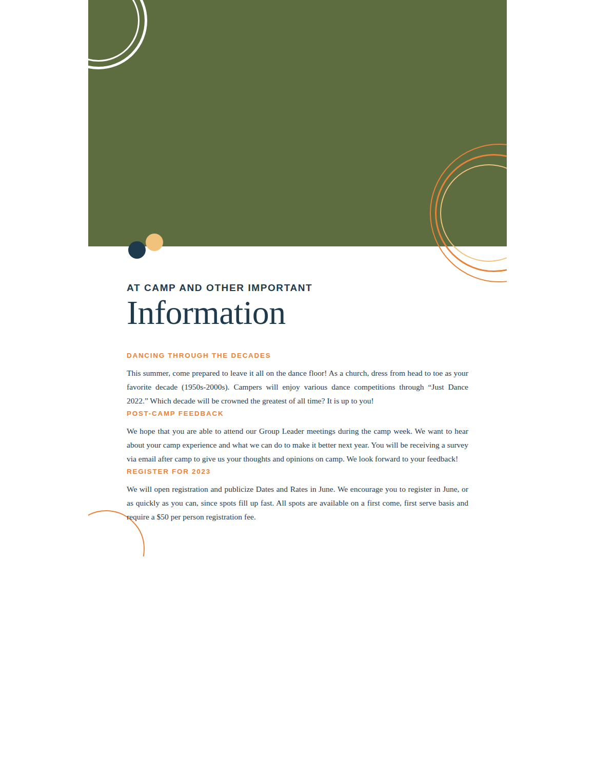At Camp and Other Important
Information
Dancing Through the Decades
This summer, come prepared to leave it all on the dance floor! As a church, dress from head to toe as your favorite decade (1950s-2000s). Campers will enjoy various dance competitions through “Just Dance 2022.” Which decade will be crowned the greatest of all time? It is up to you!
Post-Camp Feedback
We hope that you are able to attend our Group Leader meetings during the camp week. We want to hear about your camp experience and what we can do to make it better next year. You will be receiving a survey via email after camp to give us your thoughts and opinions on camp. We look forward to your feedback!
Register for 2023
We will open registration and publicize Dates and Rates in June. We encourage you to register in June, or as quickly as you can, since spots fill up fast. All spots are available on a first come, first serve basis and require a $50 per person registration fee.